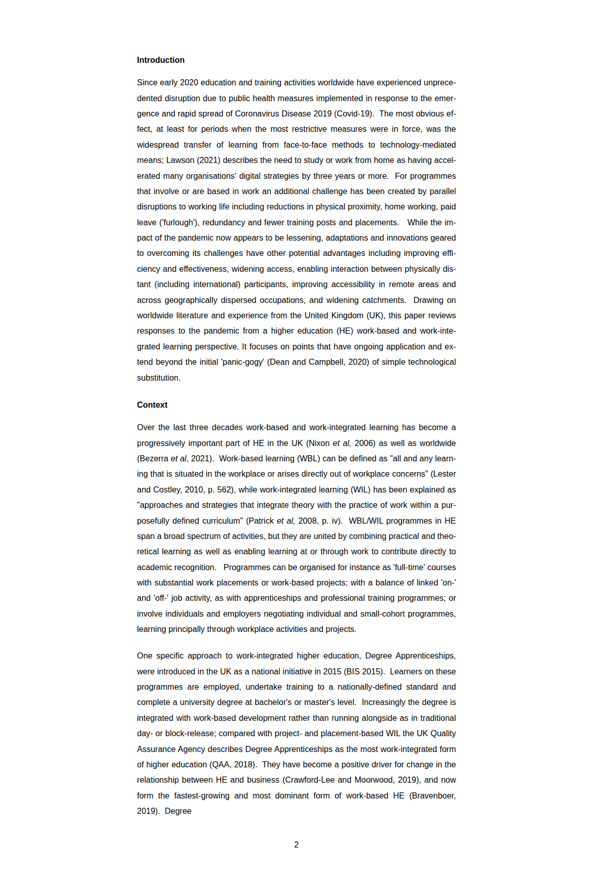Introduction
Since early 2020 education and training activities worldwide have experienced unprecedented disruption due to public health measures implemented in response to the emergence and rapid spread of Coronavirus Disease 2019 (Covid-19). The most obvious effect, at least for periods when the most restrictive measures were in force, was the widespread transfer of learning from face-to-face methods to technology-mediated means; Lawson (2021) describes the need to study or work from home as having accelerated many organisations' digital strategies by three years or more. For programmes that involve or are based in work an additional challenge has been created by parallel disruptions to working life including reductions in physical proximity, home working, paid leave ('furlough'), redundancy and fewer training posts and placements. While the impact of the pandemic now appears to be lessening, adaptations and innovations geared to overcoming its challenges have other potential advantages including improving efficiency and effectiveness, widening access, enabling interaction between physically distant (including international) participants, improving accessibility in remote areas and across geographically dispersed occupations, and widening catchments. Drawing on worldwide literature and experience from the United Kingdom (UK), this paper reviews responses to the pandemic from a higher education (HE) work-based and work-integrated learning perspective. It focuses on points that have ongoing application and extend beyond the initial 'panic-gogy' (Dean and Campbell, 2020) of simple technological substitution.
Context
Over the last three decades work-based and work-integrated learning has become a progressively important part of HE in the UK (Nixon et al, 2006) as well as worldwide (Bezerra et al, 2021). Work-based learning (WBL) can be defined as "all and any learning that is situated in the workplace or arises directly out of workplace concerns" (Lester and Costley, 2010, p. 562), while work-integrated learning (WIL) has been explained as "approaches and strategies that integrate theory with the practice of work within a purposefully defined curriculum" (Patrick et al, 2008, p. iv). WBL/WIL programmes in HE span a broad spectrum of activities, but they are united by combining practical and theoretical learning as well as enabling learning at or through work to contribute directly to academic recognition. Programmes can be organised for instance as 'full-time' courses with substantial work placements or work-based projects; with a balance of linked 'on-' and 'off-' job activity, as with apprenticeships and professional training programmes; or involve individuals and employers negotiating individual and small-cohort programmes, learning principally through workplace activities and projects.
One specific approach to work-integrated higher education, Degree Apprenticeships, were introduced in the UK as a national initiative in 2015 (BIS 2015). Learners on these programmes are employed, undertake training to a nationally-defined standard and complete a university degree at bachelor's or master's level. Increasingly the degree is integrated with work-based development rather than running alongside as in traditional day- or block-release; compared with project- and placement-based WIL the UK Quality Assurance Agency describes Degree Apprenticeships as the most work-integrated form of higher education (QAA, 2018). They have become a positive driver for change in the relationship between HE and business (Crawford-Lee and Moorwood, 2019), and now form the fastest-growing and most dominant form of work-based HE (Bravenboer, 2019). Degree
2